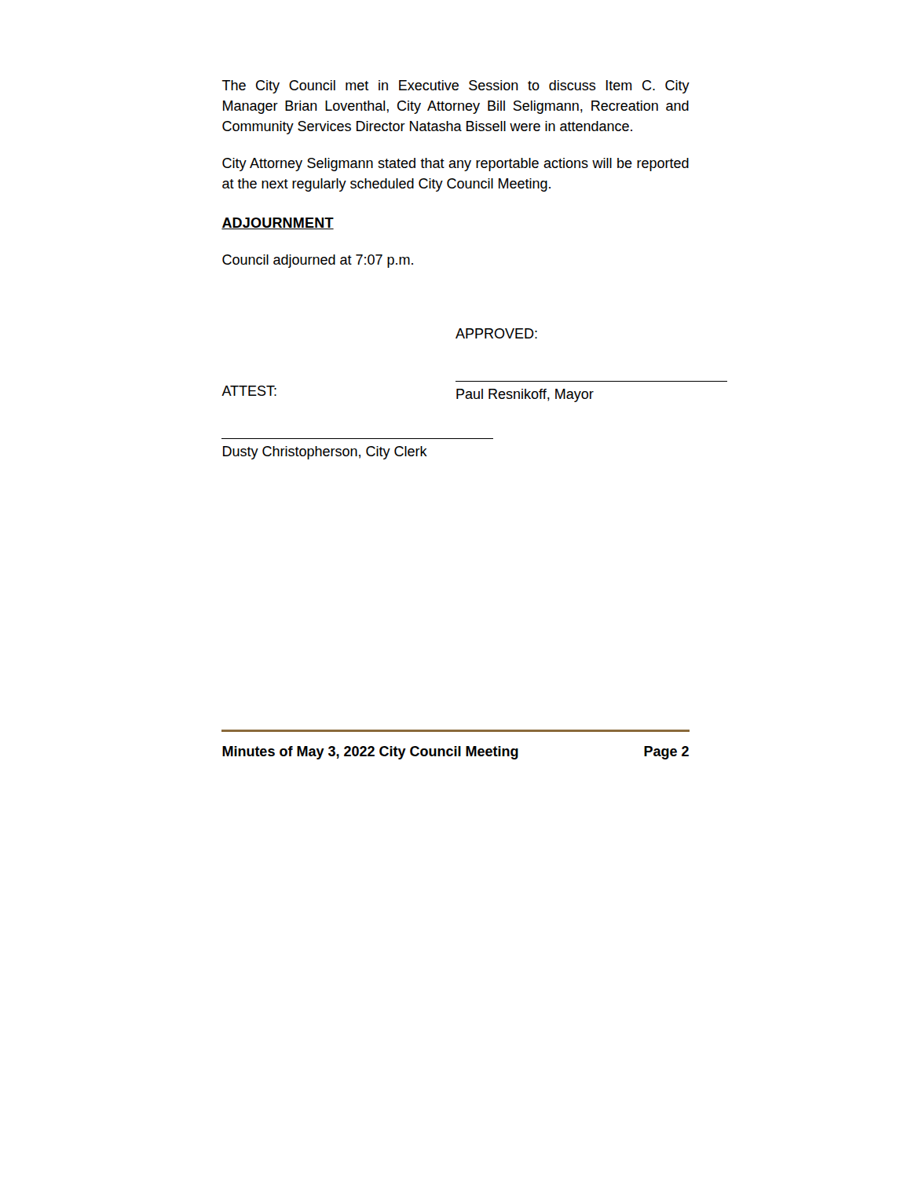The City Council met in Executive Session to discuss Item C. City Manager Brian Loventhal, City Attorney Bill Seligmann, Recreation and Community Services Director Natasha Bissell were in attendance.
City Attorney Seligmann stated that any reportable actions will be reported at the next regularly scheduled City Council Meeting.
ADJOURNMENT
Council adjourned at 7:07 p.m.
APPROVED:
ATTEST:
Paul Resnikoff, Mayor
Dusty Christopherson, City Clerk
Minutes of May 3, 2022 City Council Meeting
Page 2